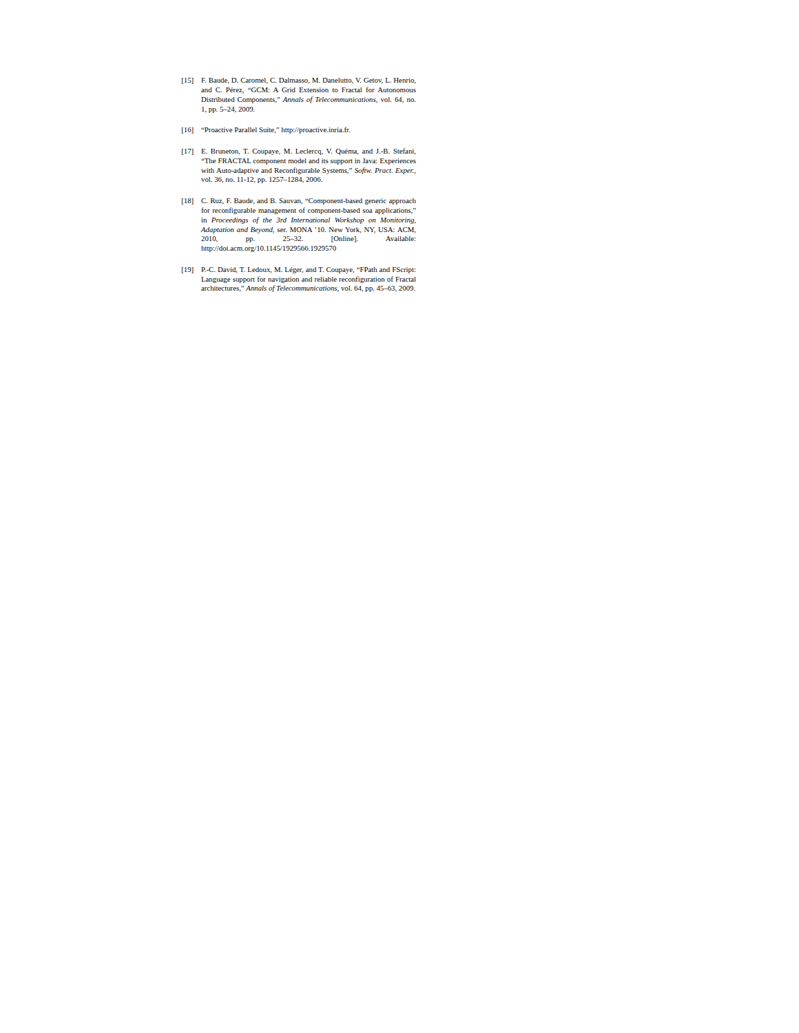[15] F. Baude, D. Caromel, C. Dalmasso, M. Danelutto, V. Getov, L. Henrio, and C. Pérez, “GCM: A Grid Extension to Fractal for Autonomous Distributed Components,” Annals of Telecommunications, vol. 64, no. 1, pp. 5–24, 2009.
[16] “Proactive Parallel Suite,” http://proactive.inria.fr.
[17] E. Bruneton, T. Coupaye, M. Leclercq, V. Quéma, and J.-B. Stefani, “The FRACTAL component model and its support in Java: Experiences with Auto-adaptive and Reconfigurable Systems,” Softw. Pract. Exper., vol. 36, no. 11-12, pp. 1257–1284, 2006.
[18] C. Ruz, F. Baude, and B. Sauvan, “Component-based generic approach for reconfigurable management of component-based soa applications,” in Proceedings of the 3rd International Workshop on Monitoring, Adaptation and Beyond, ser. MONA ’10. New York, NY, USA: ACM, 2010, pp. 25–32. [Online]. Available: http://doi.acm.org/10.1145/1929566.1929570
[19] P.-C. David, T. Ledoux, M. Léger, and T. Coupaye, “FPath and FScript: Language support for navigation and reliable reconfiguration of Fractal architectures,” Annals of Telecommunications, vol. 64, pp. 45–63, 2009.